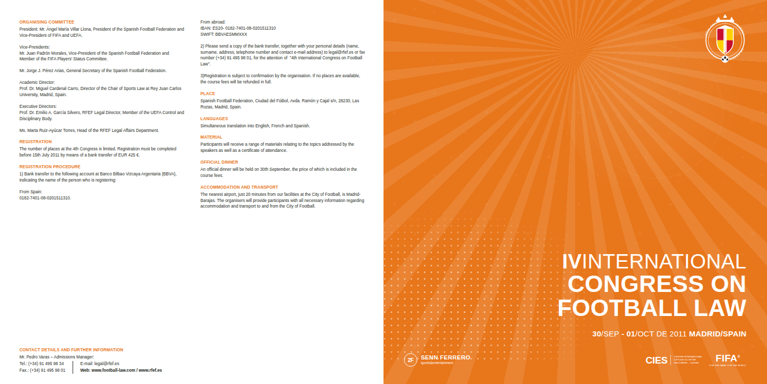Organising Committee
President: Mr. Ángel María Villar Llona, President of the Spanish Football Federation and Vice-President of FIFA and UEFA.
Vice-Presidents:
Mr. Juan Padrón Morales, Vice-President of the Spanish Football Federation and Member of the FIFA Players' Status Committee.
Mr. Jorge J. Pérez Arias, General Secretary of the Spanish Football Federation.
Academic Director:
Prof. Dr. Miguel Cardenal Carro, Director of the Chair of Sports Law at Rey Juan Carlos University, Madrid, Spain.
Executive Directors:
Prof. Dr. Emilio A. García Silvero, RFEF Legal Director, Member of the UEFA Control and Disciplinary Body.
Ms. Marta Ruiz-Ayúcar Torres, Head of the RFEF Legal Affairs Department.
Registration
The number of places at the 4th Congress is limited. Registration must be completed before 15th July 2011 by means of a bank transfer of EUR 425 €.
Registration Procedure
1) Bank transfer to the following account at Banco Bilbao Vizcaya Argentaria (BBVA), indicating the name of the person who is registering:
From Spain:
0182-7401-08-0201511310.
From abroad:
IBAN: ES20- 0182-7401-08-0201511310
SWIFT: BBVAESMMXXX
2) Please send a copy of the bank transfer, together with your personal details (name, surname, address, telephone number and contact e-mail address) to legal@rfef.es or fax number (+34) 91 495 98 01, for the attention of "4th International Congress on Football Law".
3)Registration is subject to confirmation by the organisation. If no places are available, the course fees will be refunded in full.
Place
Spanish Football Federation, Ciudad del Fútbol, Avda. Ramón y Cajal s/n, 28230, Las Rozas, Madrid, Spain.
Languages
Simultaneous translation into English, French and Spanish.
Material
Participants will receive a range of materials relating to the topics addressed by the speakers as well as a certificate of attendance.
Official Dinner
An official dinner will be held on 30th September, the price of which is included in the course fees.
Accommodation and Transport
The nearest airport, just 20 minutes from our facilities at the City of Football, is Madrid-Barajas. The organisers will provide participants with all necessary information regarding accommodation and transport to and from the City of Football.
Contact Details and Further Information
Mr. Pedro Varas – Admissions Manager:
Tel.: (+34) 91 495 98 34
Fax.: (+34) 91 495 98 01
E-mail: legal@rfef.es
Web: www.football-law.com / www.rfef.es
REAL FEDERACIÓN ESPAÑOLA DE FÚTBOL
IVINTERNATIONAL
Congress on
Football Law
30/SEP - 01/OCT DE 2011 MADRID/SPAIN
2F
Senn Ferrero
sports&entertainment
CIES
Centre International
d'Étude du Sport
Neuchâtel – Suisse
FIFA®
For the Game. For the World.